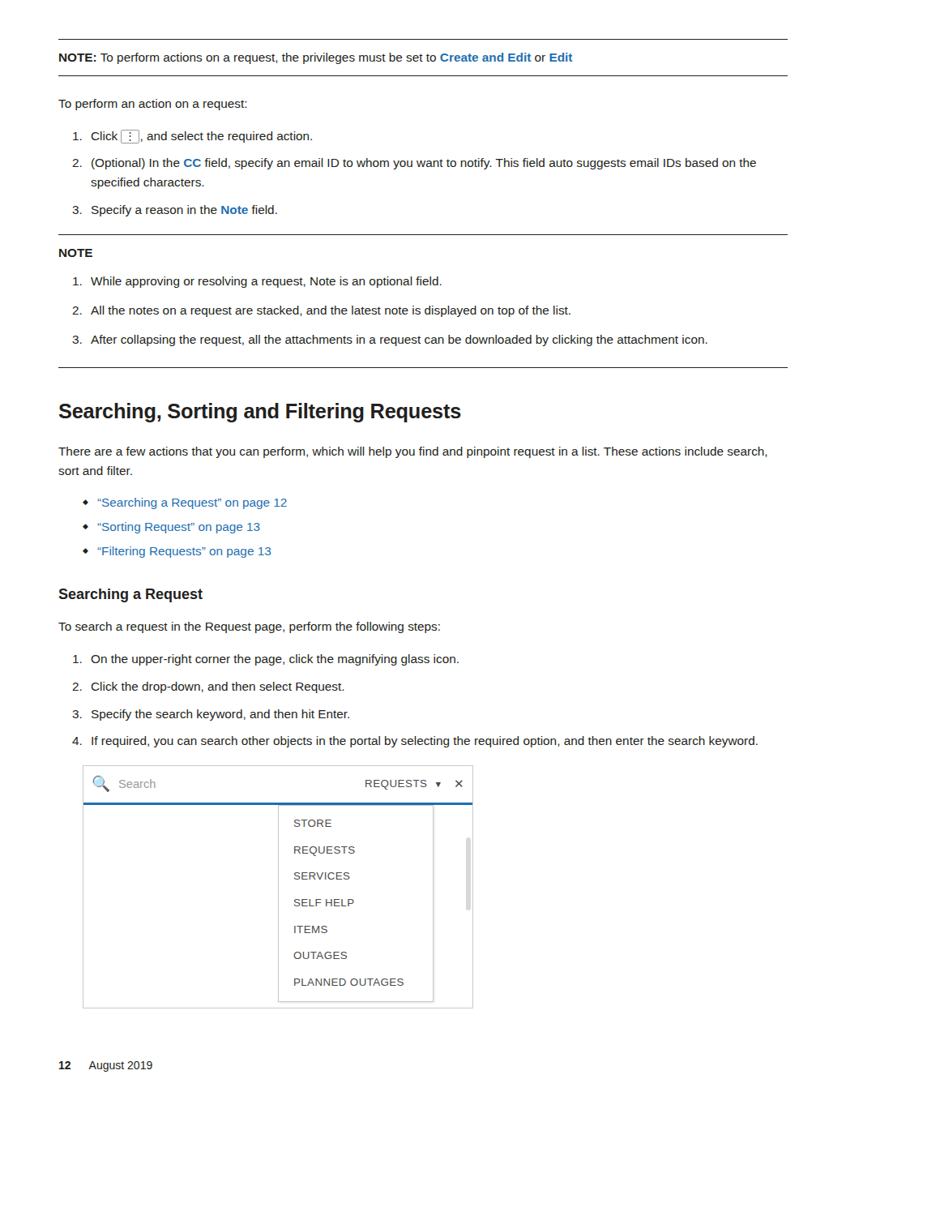NOTE: To perform actions on a request, the privileges must be set to Create and Edit or Edit
To perform an action on a request:
Click ⋮, and select the required action.
(Optional) In the CC field, specify an email ID to whom you want to notify. This field auto suggests email IDs based on the specified characters.
Specify a reason in the Note field.
NOTE
While approving or resolving a request, Note is an optional field.
All the notes on a request are stacked, and the latest note is displayed on top of the list.
After collapsing the request, all the attachments in a request can be downloaded by clicking the attachment icon.
Searching, Sorting and Filtering Requests
There are a few actions that you can perform, which will help you find and pinpoint request in a list. These actions include search, sort and filter.
“Searching a Request” on page 12
“Sorting Request” on page 13
“Filtering Requests” on page 13
Searching a Request
To search a request in the Request page, perform the following steps:
On the upper-right corner the page, click the magnifying glass icon.
Click the drop-down, and then select Request.
Specify the search keyword, and then hit Enter.
If required, you can search other objects in the portal by selecting the required option, and then enter the search keyword.
🔍 Search REQUESTS ▼ ✕
STORE
REQUESTS
SERVICES
SELF HELP
ITEMS
OUTAGES
PLANNED OUTAGES
12 August 2019